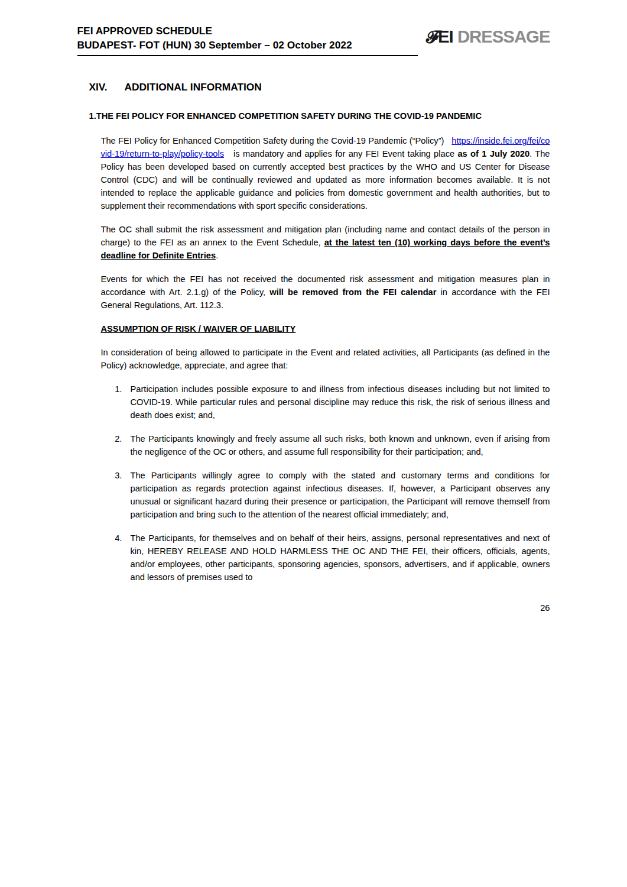𝓕EI DRESSAGE
FEI APPROVED SCHEDULE
BUDAPEST- FOT (HUN) 30 September – 02 October 2022
XIV. ADDITIONAL INFORMATION
1.THE FEI POLICY FOR ENHANCED COMPETITION SAFETY DURING THE COVID-19 PANDEMIC
The FEI Policy for Enhanced Competition Safety during the Covid-19 Pandemic (“Policy”) https://inside.fei.org/fei/covid-19/return-to-play/policy-tools is mandatory and applies for any FEI Event taking place as of 1 July 2020. The Policy has been developed based on currently accepted best practices by the WHO and US Center for Disease Control (CDC) and will be continually reviewed and updated as more information becomes available. It is not intended to replace the applicable guidance and policies from domestic government and health authorities, but to supplement their recommendations with sport specific considerations.
The OC shall submit the risk assessment and mitigation plan (including name and contact details of the person in charge) to the FEI as an annex to the Event Schedule, at the latest ten (10) working days before the event’s deadline for Definite Entries.
Events for which the FEI has not received the documented risk assessment and mitigation measures plan in accordance with Art. 2.1.g) of the Policy, will be removed from the FEI calendar in accordance with the FEI General Regulations, Art. 112.3.
ASSUMPTION OF RISK / WAIVER OF LIABILITY
In consideration of being allowed to participate in the Event and related activities, all Participants (as defined in the Policy) acknowledge, appreciate, and agree that:
Participation includes possible exposure to and illness from infectious diseases including but not limited to COVID-19. While particular rules and personal discipline may reduce this risk, the risk of serious illness and death does exist; and,
The Participants knowingly and freely assume all such risks, both known and unknown, even if arising from the negligence of the OC or others, and assume full responsibility for their participation; and,
The Participants willingly agree to comply with the stated and customary terms and conditions for participation as regards protection against infectious diseases. If, however, a Participant observes any unusual or significant hazard during their presence or participation, the Participant will remove themself from participation and bring such to the attention of the nearest official immediately; and,
The Participants, for themselves and on behalf of their heirs, assigns, personal representatives and next of kin, HEREBY RELEASE AND HOLD HARMLESS THE OC AND THE FEI, their officers, officials, agents, and/or employees, other participants, sponsoring agencies, sponsors, advertisers, and if applicable, owners and lessors of premises used to
26